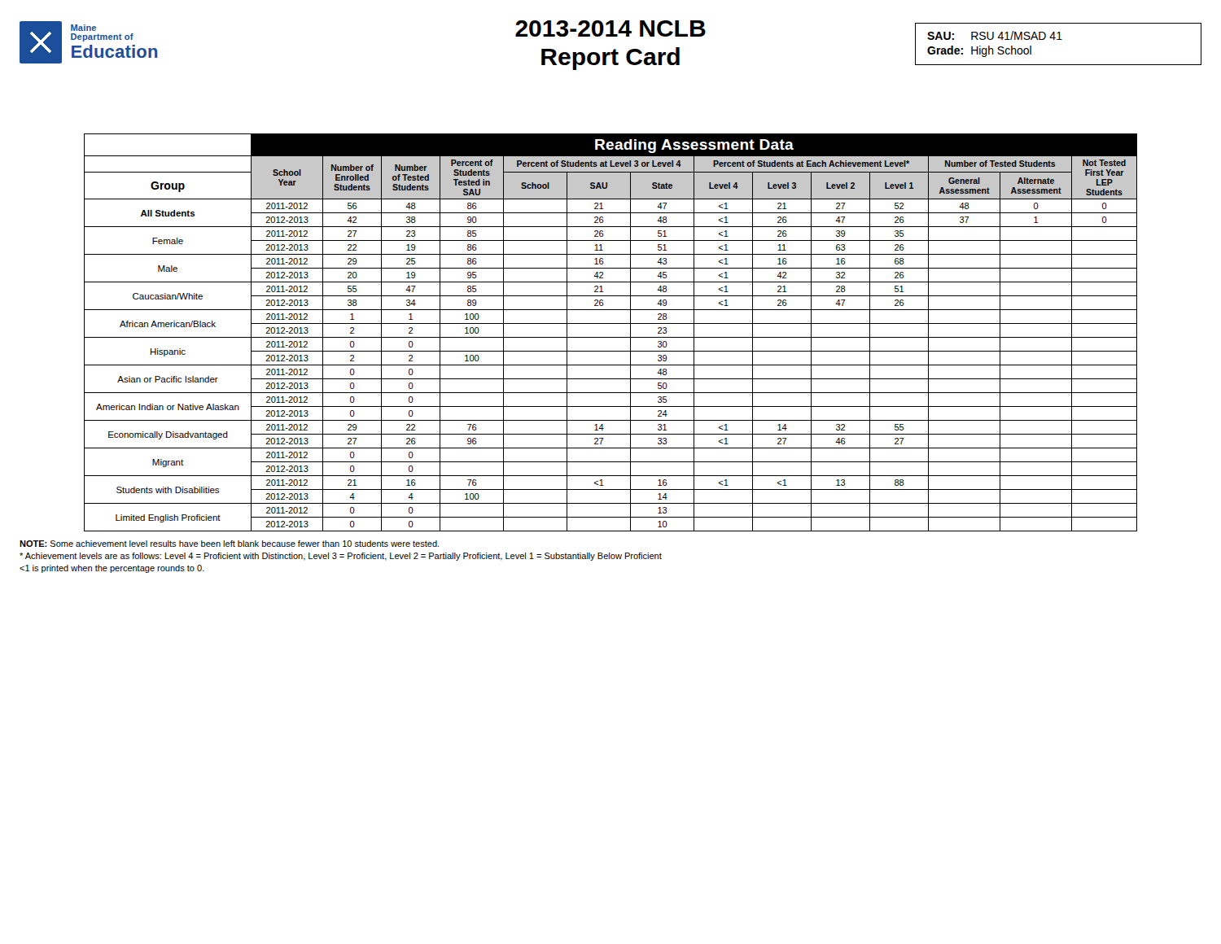Maine
Department of
Education
2013-2014 NCLB
Report Card
| SAU: | RSU 41/MSAD 41 |
| Grade: | High School |
| | Reading Assessment Data |
| --- | --- |
| | School Year | Number of Enrolled Students | Number of Tested Students | Percent of Students Tested in SAU | Percent of Students at Level 3 or Level 4 | Percent of Students at Each Achievement Level* | Number of Tested Students | Not Tested First Year LEP Students |
| Group | School | SAU | State | Level 4 | Level 3 | Level 2 | Level 1 | General Assessment | Alternate Assessment |
| All Students | 2011-2012 | 56 | 48 | 86 | | 21 | 47 | <1 | 21 | 27 | 52 | 48 | 0 | 0 |
| 2012-2013 | 42 | 38 | 90 | | 26 | 48 | <1 | 26 | 47 | 26 | 37 | 1 | 0 |
| Female | 2011-2012 | 27 | 23 | 85 | | 26 | 51 | <1 | 26 | 39 | 35 | | | |
| 2012-2013 | 22 | 19 | 86 | | 11 | 51 | <1 | 11 | 63 | 26 | | | |
| Male | 2011-2012 | 29 | 25 | 86 | | 16 | 43 | <1 | 16 | 16 | 68 | | | |
| 2012-2013 | 20 | 19 | 95 | | 42 | 45 | <1 | 42 | 32 | 26 | | | |
| Caucasian/White | 2011-2012 | 55 | 47 | 85 | | 21 | 48 | <1 | 21 | 28 | 51 | | | |
| 2012-2013 | 38 | 34 | 89 | | 26 | 49 | <1 | 26 | 47 | 26 | | | |
| African American/Black | 2011-2012 | 1 | 1 | 100 | | | 28 | | | | | | | |
| 2012-2013 | 2 | 2 | 100 | | | 23 | | | | | | | |
| Hispanic | 2011-2012 | 0 | 0 | | | | 30 | | | | | | | |
| 2012-2013 | 2 | 2 | 100 | | | 39 | | | | | | | |
| Asian or Pacific Islander | 2011-2012 | 0 | 0 | | | | 48 | | | | | | | |
| 2012-2013 | 0 | 0 | | | | 50 | | | | | | | |
| American Indian or Native Alaskan | 2011-2012 | 0 | 0 | | | | 35 | | | | | | | |
| 2012-2013 | 0 | 0 | | | | 24 | | | | | | | |
| Economically Disadvantaged | 2011-2012 | 29 | 22 | 76 | | 14 | 31 | <1 | 14 | 32 | 55 | | | |
| 2012-2013 | 27 | 26 | 96 | | 27 | 33 | <1 | 27 | 46 | 27 | | | |
| Migrant | 2011-2012 | 0 | 0 | | | | | | | | | | | |
| 2012-2013 | 0 | 0 | | | | | | | | | | | |
| Students with Disabilities | 2011-2012 | 21 | 16 | 76 | | <1 | 16 | <1 | <1 | 13 | 88 | | | |
| 2012-2013 | 4 | 4 | 100 | | | 14 | | | | | | | |
| Limited English Proficient | 2011-2012 | 0 | 0 | | | | 13 | | | | | | | |
| 2012-2013 | 0 | 0 | | | | 10 | | | | | | | |
NOTE: Some achievement level results have been left blank because fewer than 10 students were tested.
* Achievement levels are as follows: Level 4 = Proficient with Distinction, Level 3 = Proficient, Level 2 = Partially Proficient, Level 1 = Substantially Below Proficient
<1 is printed when the percentage rounds to 0.